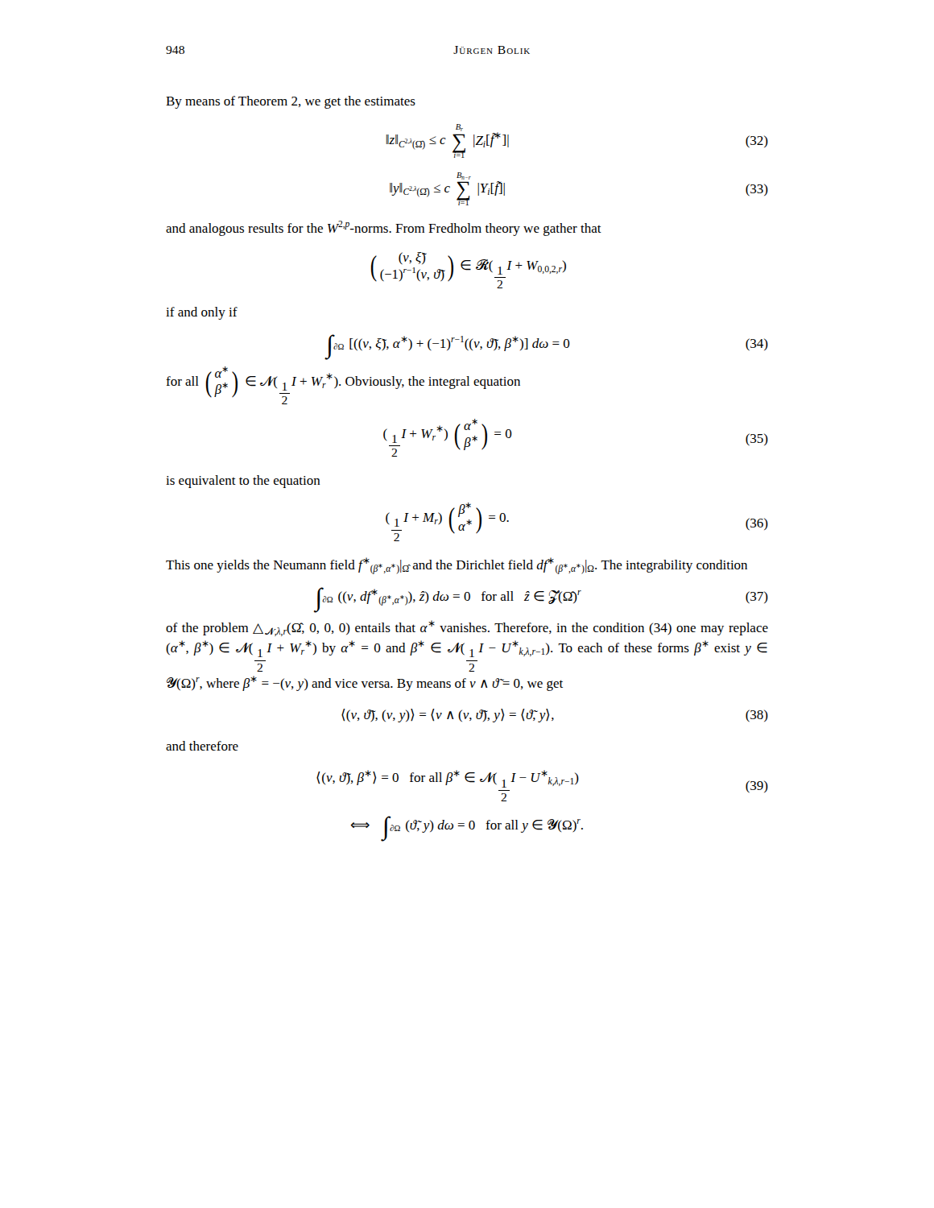948 Jürgen Bolik
By means of Theorem 2, we get the estimates
‖z‖C2,λ(Ω̄) ≤ c Br∑i=1 |Zi[f̃∗]|
(32)
‖y‖C2,λ(Ω̄) ≤ c Bn−r∑i=1 |Yi[f̃]|
(33)
and analogous results for the W2,p-norms. From Fredholm theory we gather that
( (ν, ξ̃) (−1)r−1(ν, ϑ̃) ) ∈ 𝓡(12 I + W0,0,2,r)
if and only if
∫∂Ω [((ν, ξ̃), α∗) + (−1)r−1((ν, ϑ̃), β∗)] dω = 0
(34)
for all ( α∗ β∗ ) ∈ 𝓝(12 I + Wr∗). Obviously, the integral equation
(12 I + Wr∗) ( α∗ β∗ ) = 0
(35)
is equivalent to the equation
(12 I + Mr) ( β∗ α∗ ) = 0.
(36)
This one yields the Neumann field f∗(β∗,α∗)|Ω̂ and the Dirichlet field df∗(β∗,α∗)|Ω. The integrability condition
∫∂Ω ((ν, df∗(β∗,α∗)), ẑ) dω = 0 for all ẑ ∈ 𝓩(Ω̂)r
(37)
of the problem △𝓝,λ,r(Ω̂, 0, 0, 0) entails that α∗ vanishes. Therefore, in the condition (34) one may replace (α∗, β∗) ∈ 𝓝(12 I + Wr∗) by α∗ = 0 and β∗ ∈ 𝓝(12 I − U∗k,λ,r−1). To each of these forms β∗ exist y ∈ 𝓨(Ω)r, where β∗ = −(ν, y) and vice versa. By means of ν ∧ ϑ̃ = 0, we get
⟨(ν, ϑ̃), (ν, y)⟩ = ⟨ν ∧ (ν, ϑ̃), y⟩ = ⟨ϑ̃, y⟩,
(38)
and therefore
⟨(ν, ϑ̃), β∗⟩ = 0 for all β∗ ∈ 𝓝(12 I − U∗k,λ,r−1)
(39)
⟺ ∫∂Ω (ϑ̃, y) dω = 0 for all y ∈ 𝓨(Ω)r.